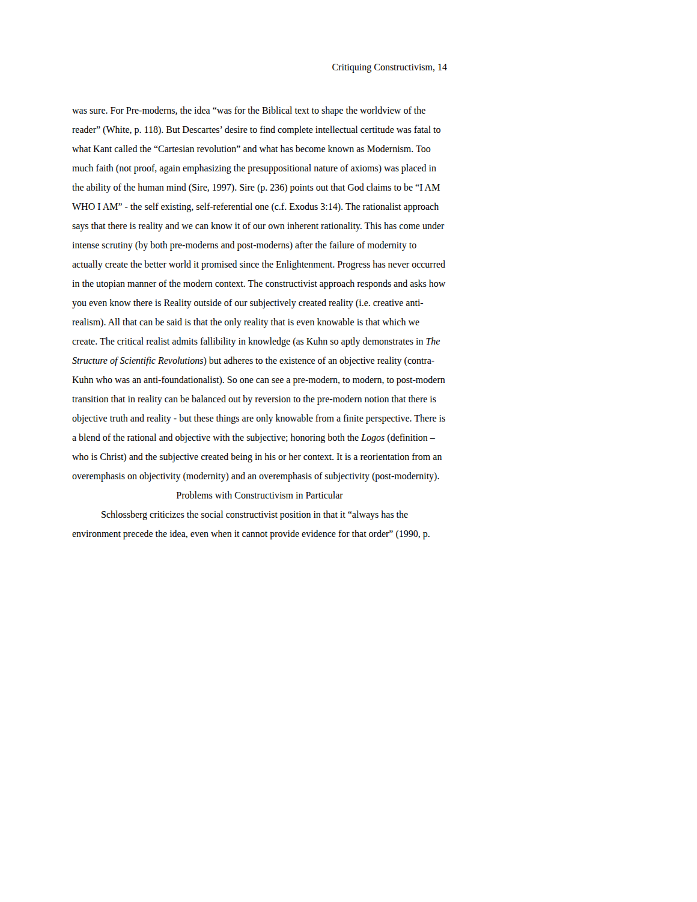Critiquing Constructivism, 14
was sure. For Pre-moderns, the idea “was for the Biblical text to shape the worldview of the reader” (White, p. 118). But Descartes’ desire to find complete intellectual certitude was fatal to what Kant called the “Cartesian revolution” and what has become known as Modernism. Too much faith (not proof, again emphasizing the presuppositional nature of axioms) was placed in the ability of the human mind (Sire, 1997). Sire (p. 236) points out that God claims to be “I AM WHO I AM” - the self existing, self-referential one (c.f. Exodus 3:14). The rationalist approach says that there is reality and we can know it of our own inherent rationality. This has come under intense scrutiny (by both pre-moderns and post-moderns) after the failure of modernity to actually create the better world it promised since the Enlightenment. Progress has never occurred in the utopian manner of the modern context. The constructivist approach responds and asks how you even know there is Reality outside of our subjectively created reality (i.e. creative anti-realism). All that can be said is that the only reality that is even knowable is that which we create. The critical realist admits fallibility in knowledge (as Kuhn so aptly demonstrates in The Structure of Scientific Revolutions) but adheres to the existence of an objective reality (contra-Kuhn who was an anti-foundationalist). So one can see a pre-modern, to modern, to post-modern transition that in reality can be balanced out by reversion to the pre-modern notion that there is objective truth and reality - but these things are only knowable from a finite perspective. There is a blend of the rational and objective with the subjective; honoring both the Logos (definition – who is Christ) and the subjective created being in his or her context. It is a reorientation from an overemphasis on objectivity (modernity) and an overemphasis of subjectivity (post-modernity).
Problems with Constructivism in Particular
Schlossberg criticizes the social constructivist position in that it “always has the environment precede the idea, even when it cannot provide evidence for that order” (1990, p.